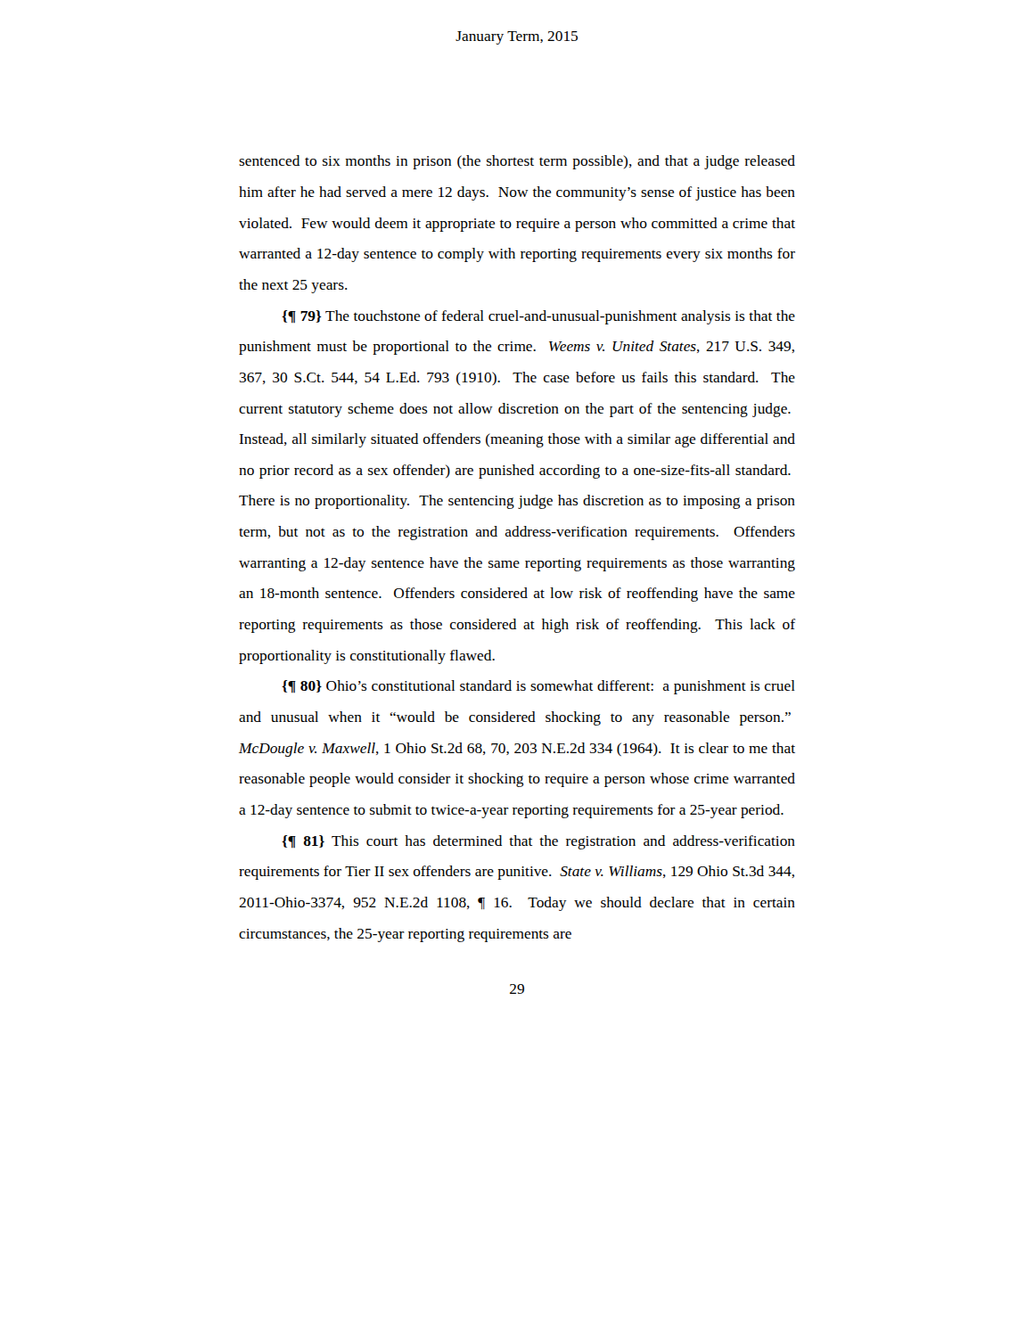January Term, 2015
sentenced to six months in prison (the shortest term possible), and that a judge released him after he had served a mere 12 days. Now the community’s sense of justice has been violated. Few would deem it appropriate to require a person who committed a crime that warranted a 12-day sentence to comply with reporting requirements every six months for the next 25 years.
{¶ 79} The touchstone of federal cruel-and-unusual-punishment analysis is that the punishment must be proportional to the crime. Weems v. United States, 217 U.S. 349, 367, 30 S.Ct. 544, 54 L.Ed. 793 (1910). The case before us fails this standard. The current statutory scheme does not allow discretion on the part of the sentencing judge. Instead, all similarly situated offenders (meaning those with a similar age differential and no prior record as a sex offender) are punished according to a one-size-fits-all standard. There is no proportionality. The sentencing judge has discretion as to imposing a prison term, but not as to the registration and address-verification requirements. Offenders warranting a 12-day sentence have the same reporting requirements as those warranting an 18-month sentence. Offenders considered at low risk of reoffending have the same reporting requirements as those considered at high risk of reoffending. This lack of proportionality is constitutionally flawed.
{¶ 80} Ohio’s constitutional standard is somewhat different: a punishment is cruel and unusual when it “would be considered shocking to any reasonable person.” McDougle v. Maxwell, 1 Ohio St.2d 68, 70, 203 N.E.2d 334 (1964). It is clear to me that reasonable people would consider it shocking to require a person whose crime warranted a 12-day sentence to submit to twice-a-year reporting requirements for a 25-year period.
{¶ 81} This court has determined that the registration and address-verification requirements for Tier II sex offenders are punitive. State v. Williams, 129 Ohio St.3d 344, 2011-Ohio-3374, 952 N.E.2d 1108, ¶ 16. Today we should declare that in certain circumstances, the 25-year reporting requirements are
29